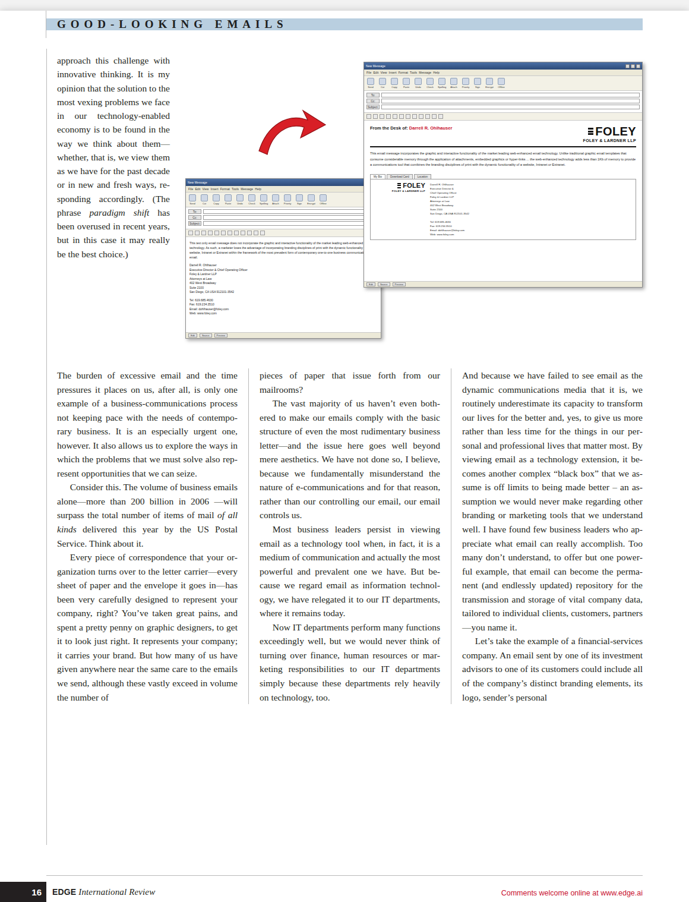Good-Looking Emails
approach this challenge with innovative thinking. It is my opinion that the solution to the most vexing problems we face in our technology-enabled economy is to be found in the way we think about them—whether, that is, we view them as we have for the past decade or in new and fresh ways, responding accordingly. (The phrase paradigm shift has been overused in recent years, but in this case it may really be the best choice.)
New Message
File Edit View Insert Format Tools Message Help
Send
Cut
Copy
Paste
Undo
Check
Spelling
Attach
Priority
Sign
Encrypt
Offline
To:
Cc:
Subject:
This text only email message does not incorporate the graphic and interactive functionality of the market leading web-enhanced email technology. As such, a marketer loses the advantage of incorporating branding disciplines of print with the dynamic functionality of a website, Intranet or Extranet within the framework of the most prevalent form of contemporary one-to-one business communications ... email.
Darrell R. Ohlhauser
Executive Director & Chief Operating Officer
Foley & Lardner LLP
Attorneys at Law
402 West Broadway
Suite 2100
San Diego, CA USA 912101-3542
Tel: 619.685.4630
Fax: 619.234.3510
Email: dohlhauser@foley.com
Web: www.foley.com
Edit Source Preview
New Message
File Edit View Insert Format Tools Message Help
Send
Cut
Copy
Paste
Undo
Check
Spelling
Attach
Priority
Sign
Encrypt
Offline
To:
Cc:
Subject:
From the Desk of: Darrell R. Ohlhauser
FOLEY
FOLEY & LARDNER LLP
This email message incorporates the graphic and interactive functionality of the market leading web-enhanced email technology. Unlike traditional graphic email templates that consume considerable memory through the application of attachments, embedded graphics or hyper-links ... the web-enhanced technology adds less than 1Kb of memory to provide a communications tool that combines the branding disciplines of print with the dynamic functionality of a website, Intranet or Extranet.
My Bio Download Card Location
FOLEY
FOLEY & LARDNER LLP
Darrell R. Ohlhauser
Executive Director &
Chief Operating Officer
Foley & Lardner LLP
Attorneys at Law
402 West Broadway
Suite 2100
San Diego, CA USA 912101-3542
Tel: 619.685.4630
Fax: 619.234.3510
Email: dohlhauser@foley.com
Web: www.foley.com
Edit Source Preview
The burden of excessive email and the time pressures it places on us, after all, is only one example of a business-communications process not keeping pace with the needs of contemporary business. It is an especially urgent one, however. It also allows us to explore the ways in which the problems that we must solve also represent opportunities that we can seize.
Consider this. The volume of business emails alone—more than 200 billion in 2006 —will surpass the total number of items of mail of all kinds delivered this year by the US Postal Service. Think about it.
Every piece of correspondence that your organization turns over to the letter carrier—every sheet of paper and the envelope it goes in—has been very carefully designed to represent your company, right? You’ve taken great pains, and spent a pretty penny on graphic designers, to get it to look just right. It represents your company; it carries your brand. But how many of us have given anywhere near the same care to the emails we send, although these vastly exceed in volume the number of
pieces of paper that issue forth from our mailrooms?
The vast majority of us haven’t even bothered to make our emails comply with the basic structure of even the most rudimentary business letter—and the issue here goes well beyond mere aesthetics. We have not done so, I believe, because we fundamentally misunderstand the nature of e-communications and for that reason, rather than our controlling our email, our email controls us.
Most business leaders persist in viewing email as a technology tool when, in fact, it is a medium of communication and actually the most powerful and prevalent one we have. But because we regard email as information technology, we have relegated it to our IT departments, where it remains today.
Now IT departments perform many functions exceedingly well, but we would never think of turning over finance, human resources or marketing responsibilities to our IT departments simply because these departments rely heavily on technology, too.
And because we have failed to see email as the dynamic communications media that it is, we routinely underestimate its capacity to transform our lives for the better and, yes, to give us more rather than less time for the things in our personal and professional lives that matter most. By viewing email as a technology extension, it becomes another complex “black box” that we assume is off limits to being made better – an assumption we would never make regarding other branding or marketing tools that we understand well. I have found few business leaders who appreciate what email can really accomplish. Too many don’t understand, to offer but one powerful example, that email can become the permanent (and endlessly updated) repository for the transmission and storage of vital company data, tailored to individual clients, customers, partners—you name it.
Let’s take the example of a financial-services company. An email sent by one of its investment advisors to one of its customers could include all of the company’s distinct branding elements, its logo, sender’s personal
16
EDGE International Review
Comments welcome online at www.edge.ai